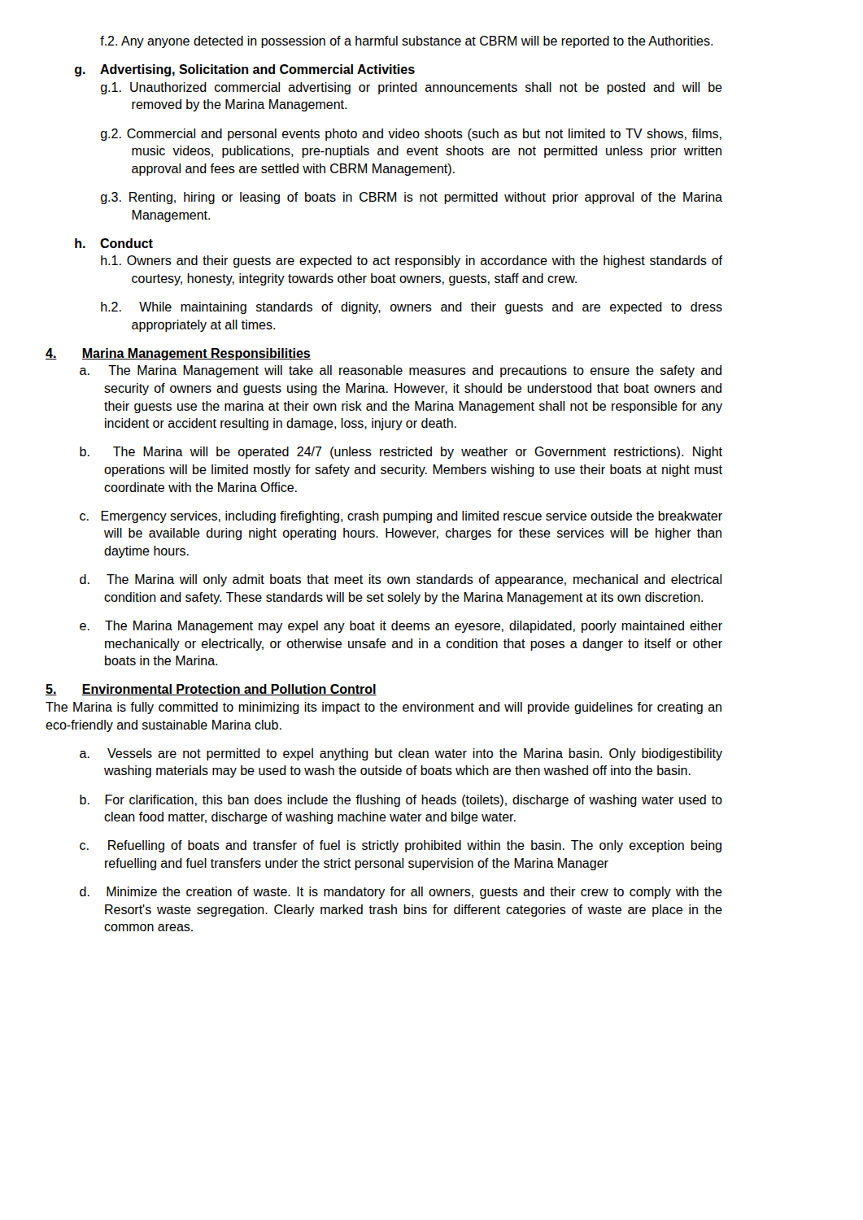f.2. Any anyone detected in possession of a harmful substance at CBRM will be reported to the Authorities.
g. Advertising, Solicitation and Commercial Activities
g.1. Unauthorized commercial advertising or printed announcements shall not be posted and will be removed by the Marina Management.
g.2. Commercial and personal events photo and video shoots (such as but not limited to TV shows, films, music videos, publications, pre-nuptials and event shoots are not permitted unless prior written approval and fees are settled with CBRM Management).
g.3. Renting, hiring or leasing of boats in CBRM is not permitted without prior approval of the Marina Management.
h. Conduct
h.1. Owners and their guests are expected to act responsibly in accordance with the highest standards of courtesy, honesty, integrity towards other boat owners, guests, staff and crew.
h.2. While maintaining standards of dignity, owners and their guests and are expected to dress appropriately at all times.
4. Marina Management Responsibilities
a. The Marina Management will take all reasonable measures and precautions to ensure the safety and security of owners and guests using the Marina. However, it should be understood that boat owners and their guests use the marina at their own risk and the Marina Management shall not be responsible for any incident or accident resulting in damage, loss, injury or death.
b. The Marina will be operated 24/7 (unless restricted by weather or Government restrictions). Night operations will be limited mostly for safety and security. Members wishing to use their boats at night must coordinate with the Marina Office.
c. Emergency services, including firefighting, crash pumping and limited rescue service outside the breakwater will be available during night operating hours. However, charges for these services will be higher than daytime hours.
d. The Marina will only admit boats that meet its own standards of appearance, mechanical and electrical condition and safety. These standards will be set solely by the Marina Management at its own discretion.
e. The Marina Management may expel any boat it deems an eyesore, dilapidated, poorly maintained either mechanically or electrically, or otherwise unsafe and in a condition that poses a danger to itself or other boats in the Marina.
5. Environmental Protection and Pollution Control
The Marina is fully committed to minimizing its impact to the environment and will provide guidelines for creating an eco-friendly and sustainable Marina club.
a. Vessels are not permitted to expel anything but clean water into the Marina basin. Only biodigestibility washing materials may be used to wash the outside of boats which are then washed off into the basin.
b. For clarification, this ban does include the flushing of heads (toilets), discharge of washing water used to clean food matter, discharge of washing machine water and bilge water.
c. Refuelling of boats and transfer of fuel is strictly prohibited within the basin. The only exception being refuelling and fuel transfers under the strict personal supervision of the Marina Manager
d. Minimize the creation of waste. It is mandatory for all owners, guests and their crew to comply with the Resort's waste segregation. Clearly marked trash bins for different categories of waste are place in the common areas.